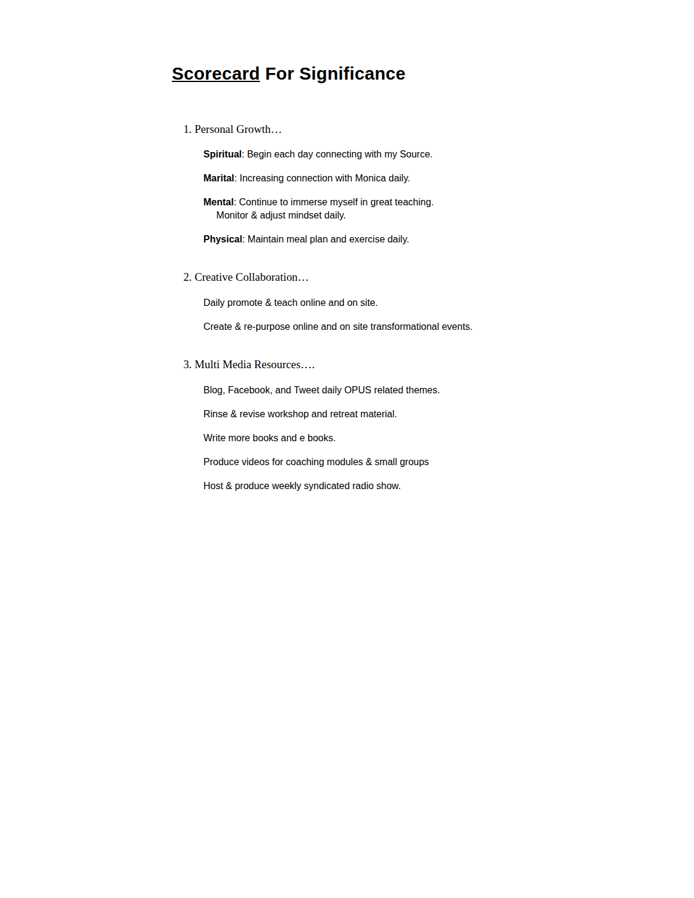Scorecard For Significance
Personal Growth…
Spiritual: Begin each day connecting with my Source.
Marital: Increasing connection with Monica daily.
Mental: Continue to immerse myself in great teaching. Monitor & adjust mindset daily.
Physical: Maintain meal plan and exercise daily.
Creative Collaboration…
Daily promote & teach online and on site.
Create & re-purpose online and on site transformational events.
Multi Media Resources….
Blog, Facebook, and Tweet daily OPUS related themes.
Rinse & revise workshop and retreat material.
Write more books and e books.
Produce videos for coaching modules & small groups
Host & produce weekly syndicated radio show.